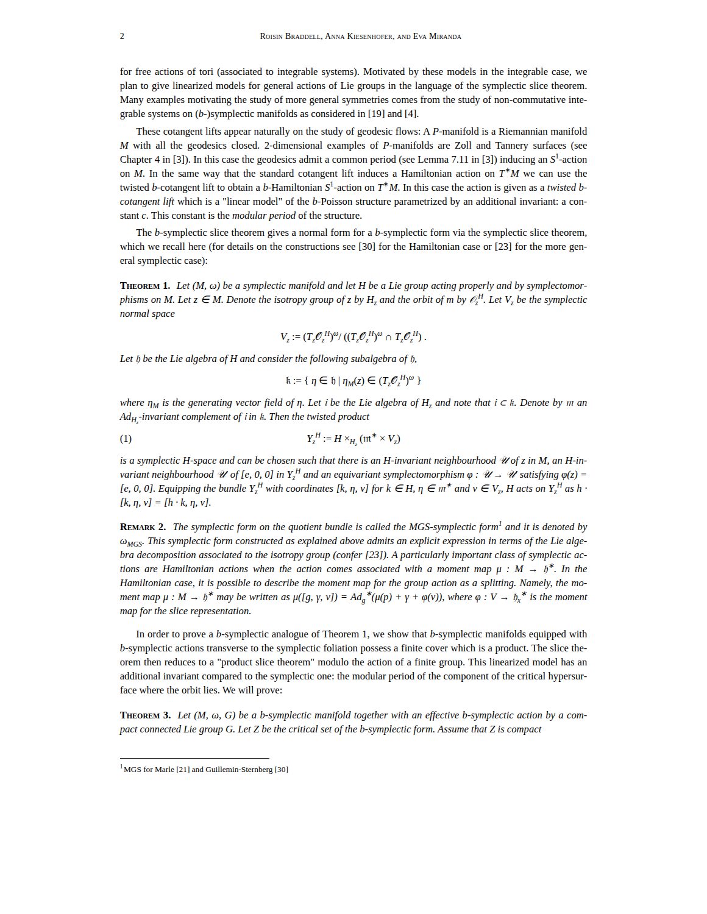2 Roisin Braddell, Anna Kiesenhofer, and Eva Miranda
for free actions of tori (associated to integrable systems). Motivated by these models in the integrable case, we plan to give linearized models for general actions of Lie groups in the language of the symplectic slice theorem. Many examples motivating the study of more general symmetries comes from the study of non-commutative integrable systems on (b-)symplectic manifolds as considered in [19] and [4].
These cotangent lifts appear naturally on the study of geodesic flows: A P-manifold is a Riemannian manifold M with all the geodesics closed. 2-dimensional examples of P-manifolds are Zoll and Tannery surfaces (see Chapter 4 in [3]). In this case the geodesics admit a common period (see Lemma 7.11 in [3]) inducing an S1-action on M. In the same way that the standard cotangent lift induces a Hamiltonian action on T∗M we can use the twisted b-cotangent lift to obtain a b-Hamiltonian S1-action on T∗M. In this case the action is given as a twisted b-cotangent lift which is a "linear model" of the b-Poisson structure parametrized by an additional invariant: a constant c. This constant is the modular period of the structure.
The b-symplectic slice theorem gives a normal form for a b-symplectic form via the symplectic slice theorem, which we recall here (for details on the constructions see [30] for the Hamiltonian case or [23] for the more general symplectic case):
Theorem 1. Let (M, ω) be a symplectic manifold and let H be a Lie group acting properly and by symplectomorphisms on M. Let z ∈ M. Denote the isotropy group of z by Hz and the orbit of m by 𝒪zH. Let Vz be the symplectic normal space
Vz := (Tz 𝒪zH)ω/ ((Tz 𝒪zH)ω ∩ Tz 𝒪zH) .
Let 𝔥 be the Lie algebra of H and consider the following subalgebra of 𝔥,
𝔨 := { η ∈ 𝔥 | ηM(z) ∈ (Tz 𝒪zH)ω }
where ηM is the generating vector field of η. Let 𝔦 be the Lie algebra of Hz and note that 𝔦 ⊂ 𝔨. Denote by 𝔪 an AdHz-invariant complement of 𝔦 in 𝔨. Then the twisted product
(1) YzH := H ×Hz (𝔪∗ × Vz)
is a symplectic H-space and can be chosen such that there is an H-invariant neighbourhood 𝒰 of z in M, an H-invariant neighbourhood 𝒰′ of [e, 0, 0] in YzH and an equivariant symplectomorphism φ : 𝒰 → 𝒰′ satisfying φ(z) = [e, 0, 0]. Equipping the bundle YzH with coordinates [k, η, v] for k ∈ H, η ∈ 𝔪∗ and v ∈ Vz, H acts on YzH as h · [k, η, v] = [h · k, η, v].
Remark 2. The symplectic form on the quotient bundle is called the MGS-symplectic form1 and it is denoted by ωMGS. This symplectic form constructed as explained above admits an explicit expression in terms of the Lie algebra decomposition associated to the isotropy group (confer [23]). A particularly important class of symplectic actions are Hamiltonian actions when the action comes associated with a moment map μ : M → 𝔥∗. In the Hamiltonian case, it is possible to describe the moment map for the group action as a splitting. Namely, the moment map μ : M → 𝔥∗ may be written as μ([g, γ, v]) = Adg∗(μ(p) + γ + φ(v)), where φ : V → 𝔥x∗ is the moment map for the slice representation.
In order to prove a b-symplectic analogue of Theorem 1, we show that b-symplectic manifolds equipped with b-symplectic actions transverse to the symplectic foliation possess a finite cover which is a product. The slice theorem then reduces to a "product slice theorem" modulo the action of a finite group. This linearized model has an additional invariant compared to the symplectic one: the modular period of the component of the critical hypersurface where the orbit lies. We will prove:
Theorem 3. Let (M, ω, G) be a b-symplectic manifold together with an effective b-symplectic action by a compact connected Lie group G. Let Z be the critical set of the b-symplectic form. Assume that Z is compact
1MGS for Marle [21] and Guillemin-Sternberg [30]